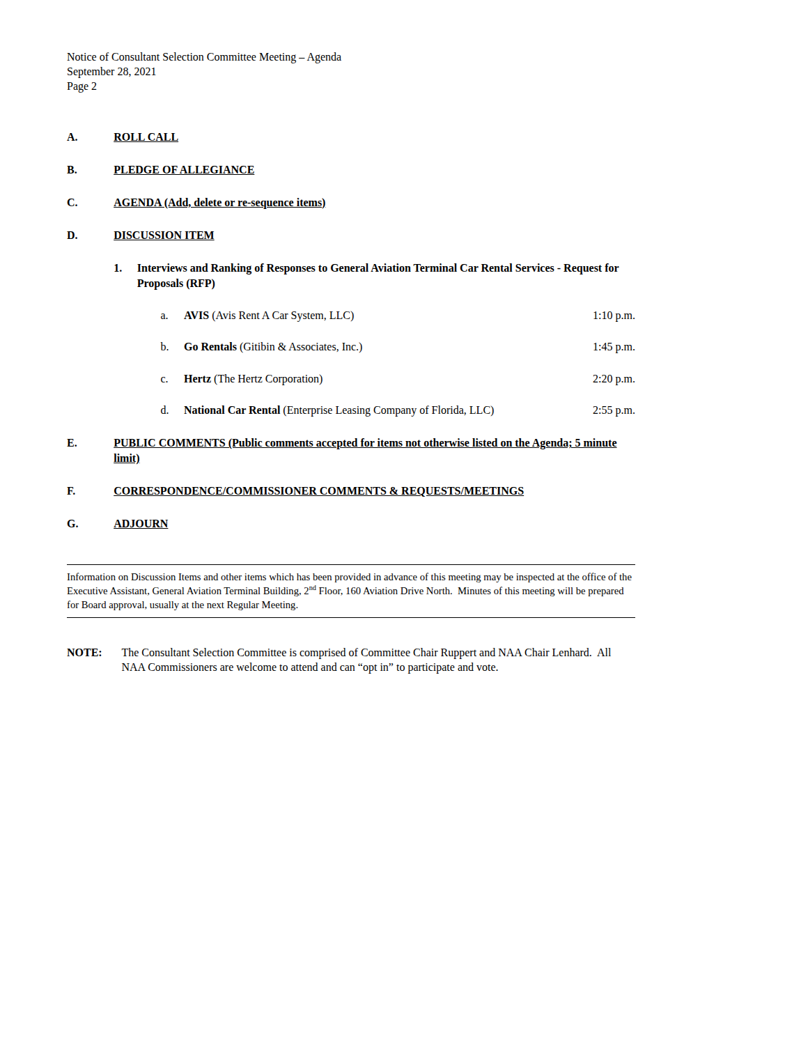Notice of Consultant Selection Committee Meeting – Agenda
September 28, 2021
Page 2
A.
ROLL CALL
B.
PLEDGE OF ALLEGIANCE
C.
AGENDA (Add, delete or re-sequence items)
D.
DISCUSSION ITEM
1.
Interviews and Ranking of Responses to General Aviation Terminal Car Rental Services - Request for Proposals (RFP)
a.
AVIS (Avis Rent A Car System, LLC)
1:10 p.m.
b.
Go Rentals (Gitibin & Associates, Inc.)
1:45 p.m.
c.
Hertz (The Hertz Corporation)
2:20 p.m.
d.
National Car Rental (Enterprise Leasing Company of Florida, LLC)
2:55 p.m.
E.
PUBLIC COMMENTS (Public comments accepted for items not otherwise listed on the Agenda; 5 minute limit)
F.
CORRESPONDENCE/COMMISSIONER COMMENTS & REQUESTS/MEETINGS
G.
ADJOURN
Information on Discussion Items and other items which has been provided in advance of this meeting may be inspected at the office of the Executive Assistant, General Aviation Terminal Building, 2nd Floor, 160 Aviation Drive North. Minutes of this meeting will be prepared for Board approval, usually at the next Regular Meeting.
NOTE:
The Consultant Selection Committee is comprised of Committee Chair Ruppert and NAA Chair Lenhard. All NAA Commissioners are welcome to attend and can “opt in” to participate and vote.